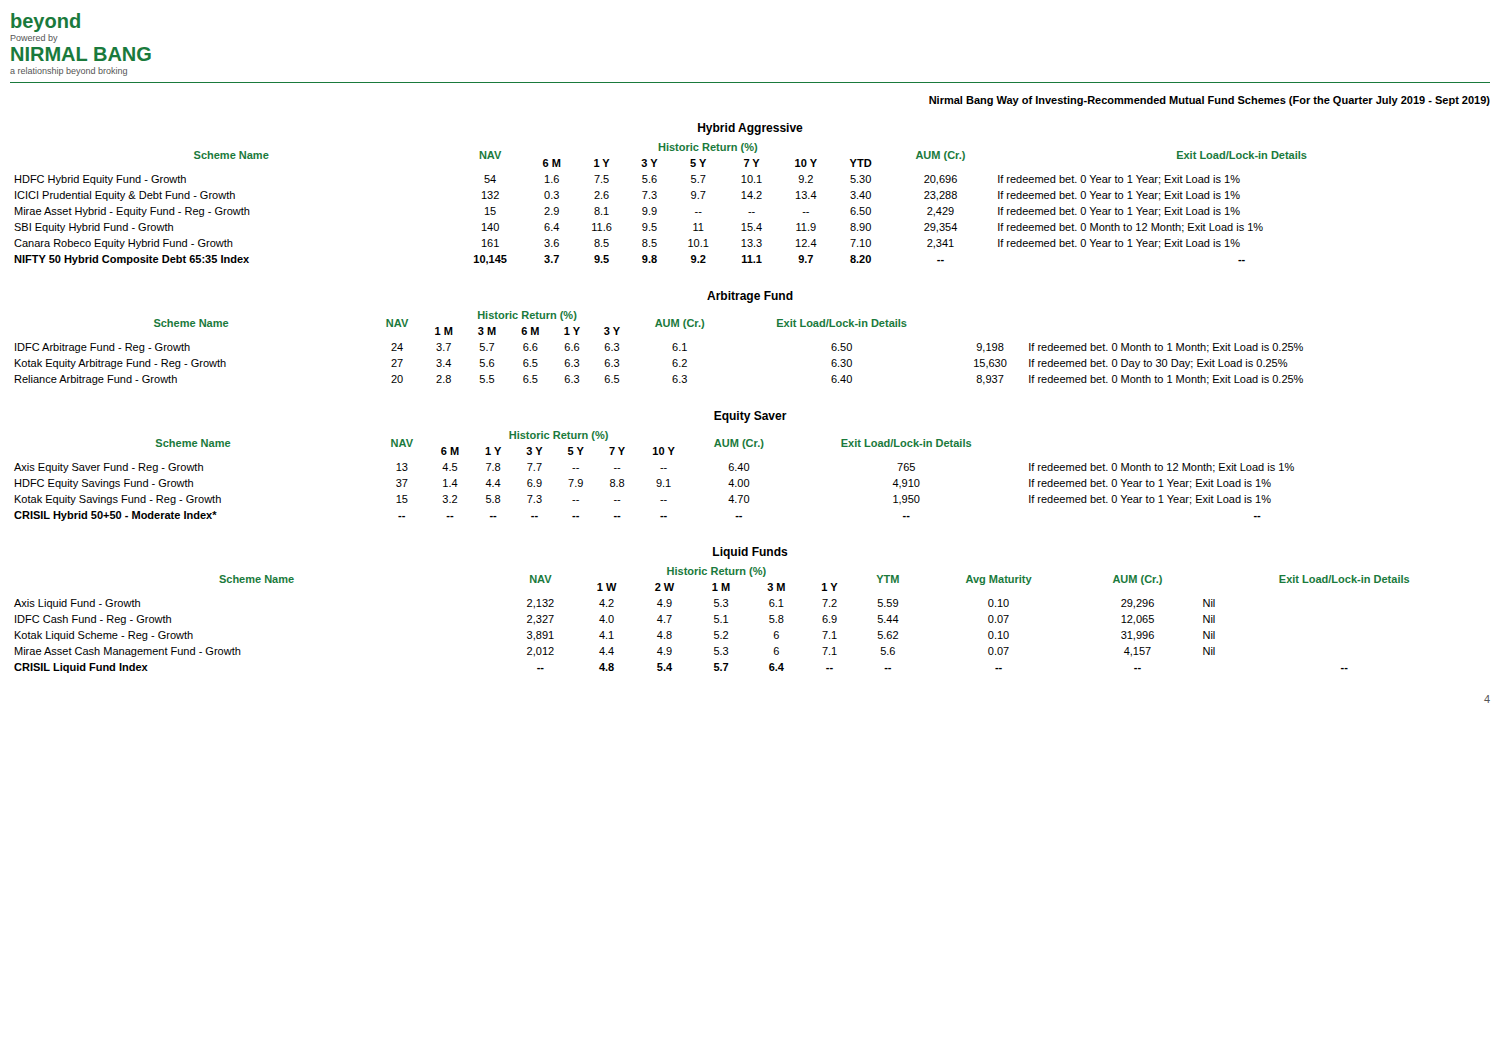beyond Powered by
NIRMAL BANG a relationship beyond broking
Nirmal Bang Way of Investing-Recommended Mutual Fund Schemes (For the Quarter July 2019 - Sept 2019)
Hybrid Aggressive
| Scheme Name | NAV | Historic Return (%) | AUM (Cr.) | Exit Load/Lock-in Details |
| --- | --- | --- | --- | --- |
| 6 M | 1 Y | 3 Y | 5 Y | 7 Y | 10 Y | YTD |
| HDFC Hybrid Equity Fund - Growth | 54 | 1.6 | 7.5 | 5.6 | 5.7 | 10.1 | 9.2 | 5.30 | 20,696 | If redeemed bet. 0 Year to 1 Year; Exit Load is 1% |
| ICICI Prudential Equity & Debt Fund - Growth | 132 | 0.3 | 2.6 | 7.3 | 9.7 | 14.2 | 13.4 | 3.40 | 23,288 | If redeemed bet. 0 Year to 1 Year; Exit Load is 1% |
| Mirae Asset Hybrid - Equity Fund - Reg - Growth | 15 | 2.9 | 8.1 | 9.9 | -- | -- | -- | 6.50 | 2,429 | If redeemed bet. 0 Year to 1 Year; Exit Load is 1% |
| SBI Equity Hybrid Fund - Growth | 140 | 6.4 | 11.6 | 9.5 | 11 | 15.4 | 11.9 | 8.90 | 29,354 | If redeemed bet. 0 Month to 12 Month; Exit Load is 1% |
| Canara Robeco Equity Hybrid Fund - Growth | 161 | 3.6 | 8.5 | 8.5 | 10.1 | 13.3 | 12.4 | 7.10 | 2,341 | If redeemed bet. 0 Year to 1 Year; Exit Load is 1% |
| NIFTY 50 Hybrid Composite Debt 65:35 Index | 10,145 | 3.7 | 9.5 | 9.8 | 9.2 | 11.1 | 9.7 | 8.20 | -- | -- |
Arbitrage Fund
| Scheme Name | NAV | Historic Return (%) | AUM (Cr.) | Exit Load/Lock-in Details |
| --- | --- | --- | --- | --- |
| 1 M | 3 M | 6 M | 1 Y | 3 Y |
| IDFC Arbitrage Fund - Reg - Growth | 24 | 3.7 | 5.7 | 6.6 | 6.6 | 6.3 | 6.1 | 6.50 | 9,198 | If redeemed bet. 0 Month to 1 Month; Exit Load is 0.25% |
| Kotak Equity Arbitrage Fund - Reg - Growth | 27 | 3.4 | 5.6 | 6.5 | 6.3 | 6.3 | 6.2 | 6.30 | 15,630 | If redeemed bet. 0 Day to 30 Day; Exit Load is 0.25% |
| Reliance Arbitrage Fund - Growth | 20 | 2.8 | 5.5 | 6.5 | 6.3 | 6.5 | 6.3 | 6.40 | 8,937 | If redeemed bet. 0 Month to 1 Month; Exit Load is 0.25% |
Equity Saver
| Scheme Name | NAV | Historic Return (%) | AUM (Cr.) | Exit Load/Lock-in Details |
| --- | --- | --- | --- | --- |
| 6 M | 1 Y | 3 Y | 5 Y | 7 Y | 10 Y |
| Axis Equity Saver Fund - Reg - Growth | 13 | 4.5 | 7.8 | 7.7 | -- | -- | -- | 6.40 | 765 | If redeemed bet. 0 Month to 12 Month; Exit Load is 1% |
| HDFC Equity Savings Fund - Growth | 37 | 1.4 | 4.4 | 6.9 | 7.9 | 8.8 | 9.1 | 4.00 | 4,910 | If redeemed bet. 0 Year to 1 Year; Exit Load is 1% |
| Kotak Equity Savings Fund - Reg - Growth | 15 | 3.2 | 5.8 | 7.3 | -- | -- | -- | 4.70 | 1,950 | If redeemed bet. 0 Year to 1 Year; Exit Load is 1% |
| CRISIL Hybrid 50+50 - Moderate Index* | -- | -- | -- | -- | -- | -- | -- | -- | -- | -- |
Liquid Funds
| Scheme Name | NAV | Historic Return (%) | YTM | Avg Maturity | AUM (Cr.) | Exit Load/Lock-in Details |
| --- | --- | --- | --- | --- | --- | --- |
| 1 W | 2 W | 1 M | 3 M | 1 Y |
| Axis Liquid Fund - Growth | 2,132 | 4.2 | 4.9 | 5.3 | 6.1 | 7.2 | 5.59 | 0.10 | 29,296 | Nil |
| IDFC Cash Fund - Reg - Growth | 2,327 | 4.0 | 4.7 | 5.1 | 5.8 | 6.9 | 5.44 | 0.07 | 12,065 | Nil |
| Kotak Liquid Scheme - Reg - Growth | 3,891 | 4.1 | 4.8 | 5.2 | 6 | 7.1 | 5.62 | 0.10 | 31,996 | Nil |
| Mirae Asset Cash Management Fund - Growth | 2,012 | 4.4 | 4.9 | 5.3 | 6 | 7.1 | 5.6 | 0.07 | 4,157 | Nil |
| CRISIL Liquid Fund Index | -- | 4.8 | 5.4 | 5.7 | 6.4 | -- | -- | -- | -- | -- |
4